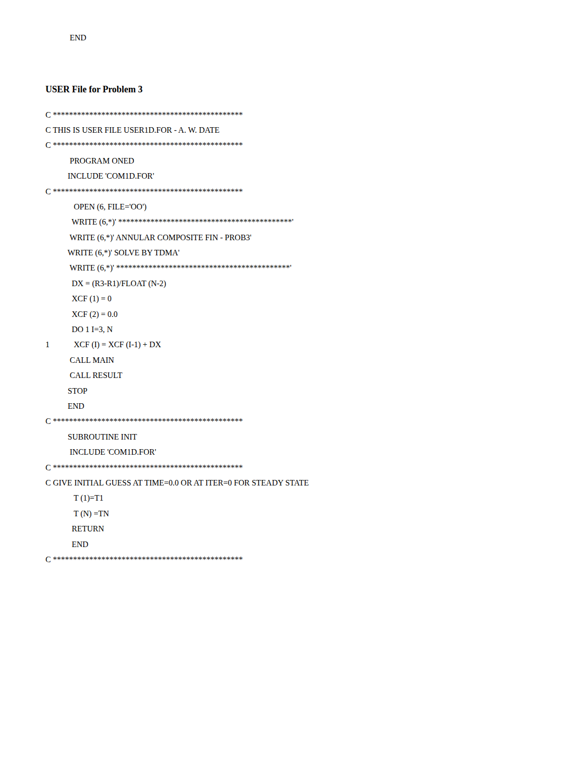END
USER File for Problem 3
C ***********************************************
C THIS IS USER FILE USER1D.FOR - A. W. DATE
C ***********************************************
PROGRAM ONED
INCLUDE 'COM1D.FOR'
C ***********************************************
OPEN (6, FILE='OO')
WRITE (6,*)' *******************************************'
WRITE (6,*)' ANNULAR COMPOSITE FIN - PROB3'
WRITE (6,*)' SOLVE BY TDMA'
WRITE (6,*)' *******************************************'
DX = (R3-R1)/FLOAT (N-2)
XCF (1) = 0
XCF (2) = 0.0
DO 1 I=3, N
1 XCF (I) = XCF (I-1) + DX
CALL MAIN
CALL RESULT
STOP
END
C ***********************************************
SUBROUTINE INIT
INCLUDE 'COM1D.FOR'
C ***********************************************
C GIVE INITIAL GUESS AT TIME=0.0 OR AT ITER=0 FOR STEADY STATE
T (1)=T1
T (N) =TN
RETURN
END
C ***********************************************